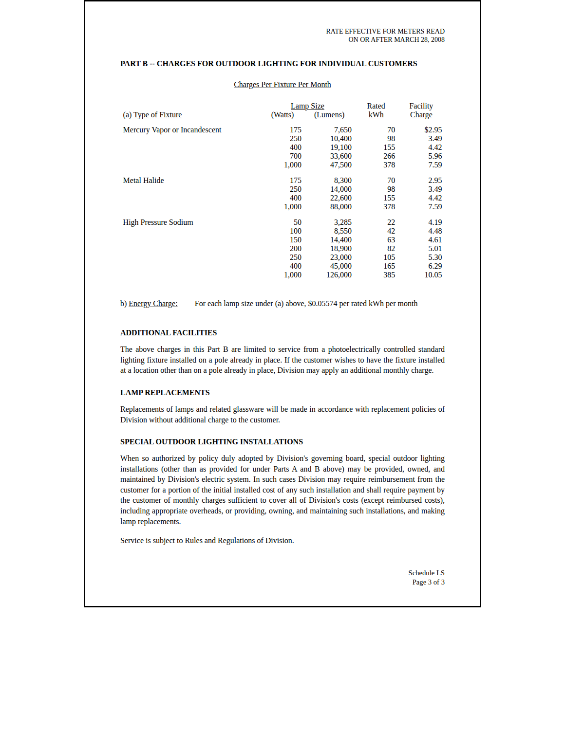RATE EFFECTIVE FOR METERS READ
ON OR AFTER MARCH 28, 2008
PART B -- CHARGES FOR OUTDOOR LIGHTING FOR INDIVIDUAL CUSTOMERS
Charges Per Fixture Per Month
| | Lamp Size | Rated | Facility |
| --- | --- | --- | --- |
| (a) Type of Fixture | (Watts) | (Lumens) | kWh | Charge |
| Mercury Vapor or Incandescent | 175 | 7,650 | 70 | $2.95 |
| | 250 | 10,400 | 98 | 3.49 |
| | 400 | 19,100 | 155 | 4.42 |
| | 700 | 33,600 | 266 | 5.96 |
| | 1,000 | 47,500 | 378 | 7.59 |
| Metal Halide | 175 | 8,300 | 70 | 2.95 |
| | 250 | 14,000 | 98 | 3.49 |
| | 400 | 22,600 | 155 | 4.42 |
| | 1,000 | 88,000 | 378 | 7.59 |
| High Pressure Sodium | 50 | 3,285 | 22 | 4.19 |
| | 100 | 8,550 | 42 | 4.48 |
| | 150 | 14,400 | 63 | 4.61 |
| | 200 | 18,900 | 82 | 5.01 |
| | 250 | 23,000 | 105 | 5.30 |
| | 400 | 45,000 | 165 | 6.29 |
| | 1,000 | 126,000 | 385 | 10.05 |
b) Energy Charge: For each lamp size under (a) above, $0.05574 per rated kWh per month
ADDITIONAL FACILITIES
The above charges in this Part B are limited to service from a photoelectrically controlled standard lighting fixture installed on a pole already in place. If the customer wishes to have the fixture installed at a location other than on a pole already in place, Division may apply an additional monthly charge.
LAMP REPLACEMENTS
Replacements of lamps and related glassware will be made in accordance with replacement policies of Division without additional charge to the customer.
SPECIAL OUTDOOR LIGHTING INSTALLATIONS
When so authorized by policy duly adopted by Division's governing board, special outdoor lighting installations (other than as provided for under Parts A and B above) may be provided, owned, and maintained by Division's electric system. In such cases Division may require reimbursement from the customer for a portion of the initial installed cost of any such installation and shall require payment by the customer of monthly charges sufficient to cover all of Division's costs (except reimbursed costs), including appropriate overheads, or providing, owning, and maintaining such installations, and making lamp replacements.
Service is subject to Rules and Regulations of Division.
Schedule LS
Page 3 of 3